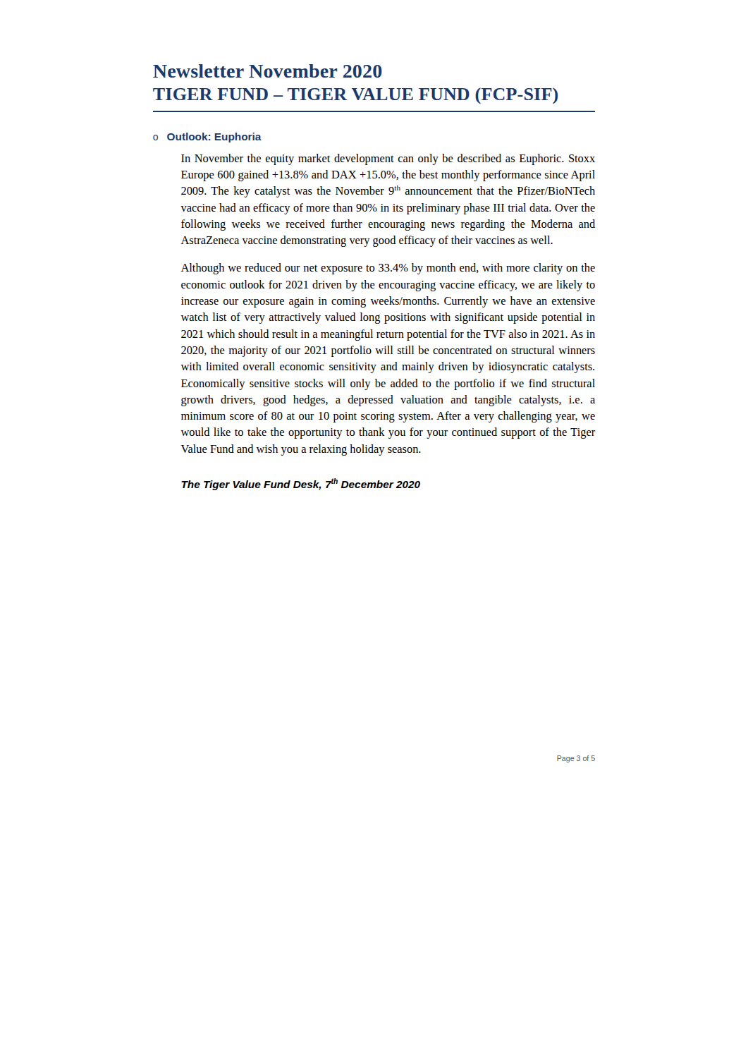Newsletter November 2020TIGER FUND – TIGER VALUE FUND (FCP-SIF)
oOutlook: Euphoria
In November the equity market development can only be described as Euphoric. Stoxx Europe 600 gained +13.8% and DAX +15.0%, the best monthly performance since April 2009. The key catalyst was the November 9th announcement that the Pfizer/BioNTech vaccine had an efficacy of more than 90% in its preliminary phase III trial data. Over the following weeks we received further encouraging news regarding the Moderna and AstraZeneca vaccine demonstrating very good efficacy of their vaccines as well.
Although we reduced our net exposure to 33.4% by month end, with more clarity on the economic outlook for 2021 driven by the encouraging vaccine efficacy, we are likely to increase our exposure again in coming weeks/months. Currently we have an extensive watch list of very attractively valued long positions with significant upside potential in 2021 which should result in a meaningful return potential for the TVF also in 2021. As in 2020, the majority of our 2021 portfolio will still be concentrated on structural winners with limited overall economic sensitivity and mainly driven by idiosyncratic catalysts. Economically sensitive stocks will only be added to the portfolio if we find structural growth drivers, good hedges, a depressed valuation and tangible catalysts, i.e. a minimum score of 80 at our 10 point scoring system. After a very challenging year, we would like to take the opportunity to thank you for your continued support of the Tiger Value Fund and wish you a relaxing holiday season.
The Tiger Value Fund Desk, 7th December 2020
Page 3 of 5